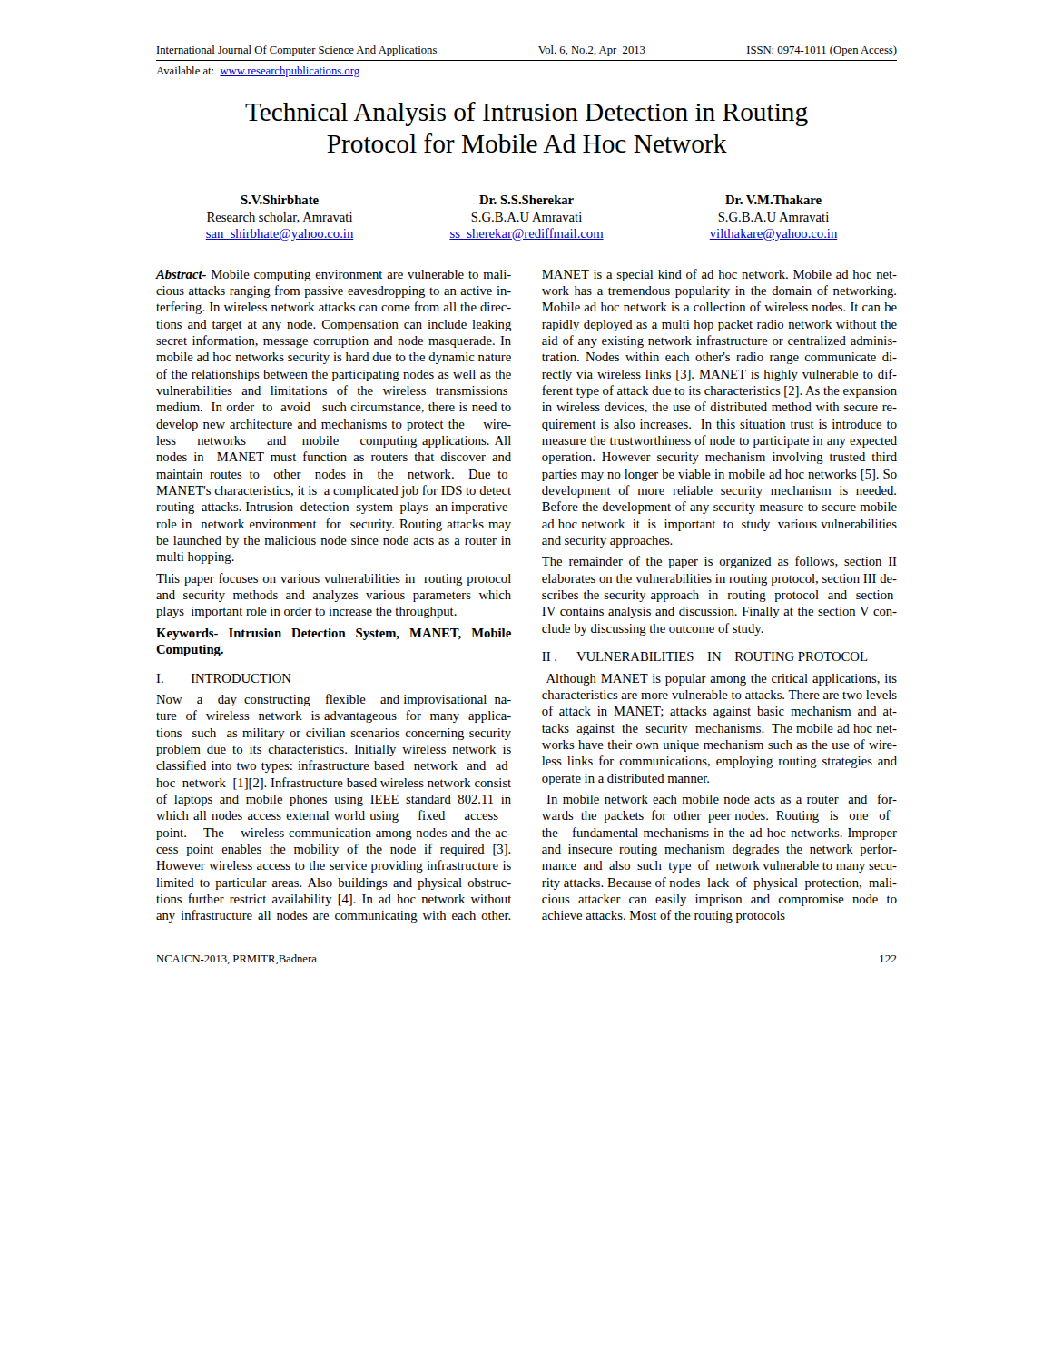International Journal Of Computer Science And Applications Vol. 6, No.2, Apr 2013 ISSN: 0974-1011 (Open Access)
Available at: www.researchpublications.org
Technical Analysis of Intrusion Detection in Routing Protocol for Mobile Ad Hoc Network
S.V.Shirbhate Research scholar, Amravati san_shirbhate@yahoo.co.in
Dr. S.S.Sherekar S.G.B.A.U Amravati ss_sherekar@rediffmail.com
Dr. V.M.Thakare S.G.B.A.U Amravati vilthakare@yahoo.co.in
Abstract- Mobile computing environment are vulnerable to malicious attacks ranging from passive eavesdropping to an active interfering. In wireless network attacks can come from all the directions and target at any node. Compensation can include leaking secret information, message corruption and node masquerade. In mobile ad hoc networks security is hard due to the dynamic nature of the relationships between the participating nodes as well as the vulnerabilities and limitations of the wireless transmissions medium. In order to avoid such circumstance, there is need to develop new architecture and mechanisms to protect the wireless networks and mobile computing applications. All nodes in MANET must function as routers that discover and maintain routes to other nodes in the network. Due to MANET's characteristics, it is a complicated job for IDS to detect routing attacks. Intrusion detection system plays an imperative role in network environment for security. Routing attacks may be launched by the malicious node since node acts as a router in multi hopping.
This paper focuses on various vulnerabilities in routing protocol and security methods and analyzes various parameters which plays important role in order to increase the throughput.
Keywords- Intrusion Detection System, MANET, Mobile Computing.
I. INTRODUCTION
Now a day constructing flexible and improvisational nature of wireless network is advantageous for many applications such as military or civilian scenarios concerning security problem due to its characteristics. Initially wireless network is classified into two types: infrastructure based network and ad hoc network [1][2]. Infrastructure based wireless network consist of laptops and mobile phones using IEEE standard 802.11 in which all nodes access external world using fixed access point. The wireless communication among nodes and the access point enables the mobility of the node if required [3]. However wireless access to the service providing infrastructure is limited to particular areas. Also buildings and physical obstructions further restrict availability [4]. In ad hoc network without any infrastructure all nodes are communicating with each other. MANET is a special kind of ad hoc network. Mobile ad hoc network has a tremendous popularity in the domain of networking. Mobile ad hoc network is a collection of wireless nodes. It can be rapidly deployed as a multi hop packet radio network without the aid of any existing network infrastructure or centralized administration. Nodes within each other's radio range communicate directly via wireless links [3]. MANET is highly vulnerable to different type of attack due to its characteristics [2]. As the expansion in wireless devices, the use of distributed method with secure requirement is also increases. In this situation trust is introduce to measure the trustworthiness of node to participate in any expected operation. However security mechanism involving trusted third parties may no longer be viable in mobile ad hoc networks [5]. So development of more reliable security mechanism is needed. Before the development of any security measure to secure mobile ad hoc network it is important to study various vulnerabilities and security approaches.
The remainder of the paper is organized as follows, section II elaborates on the vulnerabilities in routing protocol, section III describes the security approach in routing protocol and section IV contains analysis and discussion. Finally at the section V conclude by discussing the outcome of study.
II . VULNERABILITIES IN ROUTING PROTOCOL
Although MANET is popular among the critical applications, its characteristics are more vulnerable to attacks. There are two levels of attack in MANET; attacks against basic mechanism and attacks against the security mechanisms. The mobile ad hoc networks have their own unique mechanism such as the use of wireless links for communications, employing routing strategies and operate in a distributed manner.
In mobile network each mobile node acts as a router and forwards the packets for other peer nodes. Routing is one of the fundamental mechanisms in the ad hoc networks. Improper and insecure routing mechanism degrades the network performance and also such type of network vulnerable to many security attacks. Because of nodes lack of physical protection, malicious attacker can easily imprison and compromise node to achieve attacks. Most of the routing protocols
NCAICN-2013, PRMITR,Badnera 122